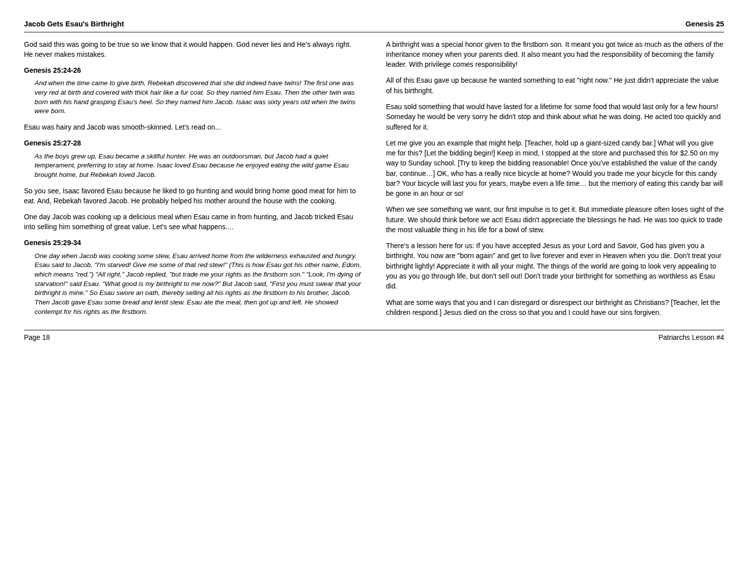Jacob Gets Esau's Birthright Genesis 25
God said this was going to be true so we know that it would happen. God never lies and He's always right. He never makes mistakes.
Genesis 25:24-26
And when the time came to give birth, Rebekah discovered that she did indeed have twins! The first one was very red at birth and covered with thick hair like a fur coat. So they named him Esau. Then the other twin was born with his hand grasping Esau's heel. So they named him Jacob. Isaac was sixty years old when the twins were born.
Esau was hairy and Jacob was smooth-skinned. Let's read on...
Genesis 25:27-28
As the boys grew up, Esau became a skillful hunter. He was an outdoorsman, but Jacob had a quiet temperament, preferring to stay at home. Isaac loved Esau because he enjoyed eating the wild game Esau brought home, but Rebekah loved Jacob.
So you see, Isaac favored Esau because he liked to go hunting and would bring home good meat for him to eat. And, Rebekah favored Jacob. He probably helped his mother around the house with the cooking.
One day Jacob was cooking up a delicious meal when Esau came in from hunting, and Jacob tricked Esau into selling him something of great value. Let's see what happens....
Genesis 25:29-34
One day when Jacob was cooking some stew, Esau arrived home from the wilderness exhausted and hungry. Esau said to Jacob, "I'm starved! Give me some of that red stew!" (This is how Esau got his other name, Edom, which means "red.") "All right," Jacob replied, "but trade me your rights as the firstborn son." "Look, I'm dying of starvation!" said Esau. "What good is my birthright to me now?" But Jacob said, "First you must swear that your birthright is mine." So Esau swore an oath, thereby selling all his rights as the firstborn to his brother, Jacob. Then Jacob gave Esau some bread and lentil stew. Esau ate the meal, then got up and left. He showed contempt for his rights as the firstborn.
A birthright was a special honor given to the firstborn son. It meant you got twice as much as the others of the inheritance money when your parents died. It also meant you had the responsibility of becoming the family leader. With privilege comes responsibility!
All of this Esau gave up because he wanted something to eat "right now." He just didn't appreciate the value of his birthright.
Esau sold something that would have lasted for a lifetime for some food that would last only for a few hours! Someday he would be very sorry he didn't stop and think about what he was doing. He acted too quickly and suffered for it.
Let me give you an example that might help. [Teacher, hold up a giant-sized candy bar.] What will you give me for this? [Let the bidding begin!] Keep in mind, I stopped at the store and purchased this for $2.50 on my way to Sunday school. [Try to keep the bidding reasonable! Once you've established the value of the candy bar, continue…] OK, who has a really nice bicycle at home? Would you trade me your bicycle for this candy bar? Your bicycle will last you for years, maybe even a life time… but the memory of eating this candy bar will be gone in an hour or so!
When we see something we want, our first impulse is to get it. But immediate pleasure often loses sight of the future. We should think before we act! Esau didn't appreciate the blessings he had. He was too quick to trade the most valuable thing in his life for a bowl of stew.
There's a lesson here for us: If you have accepted Jesus as your Lord and Savoir, God has given you a birthright. You now are "born again" and get to live forever and ever in Heaven when you die. Don't treat your birthright lightly! Appreciate it with all your might. The things of the world are going to look very appealing to you as you go through life, but don't sell out! Don't trade your birthright for something as worthless as Esau did.
What are some ways that you and I can disregard or disrespect our birthright as Christians? [Teacher, let the children respond.] Jesus died on the cross so that you and I could have our sins forgiven.
Page 18 Patriarchs Lesson #4